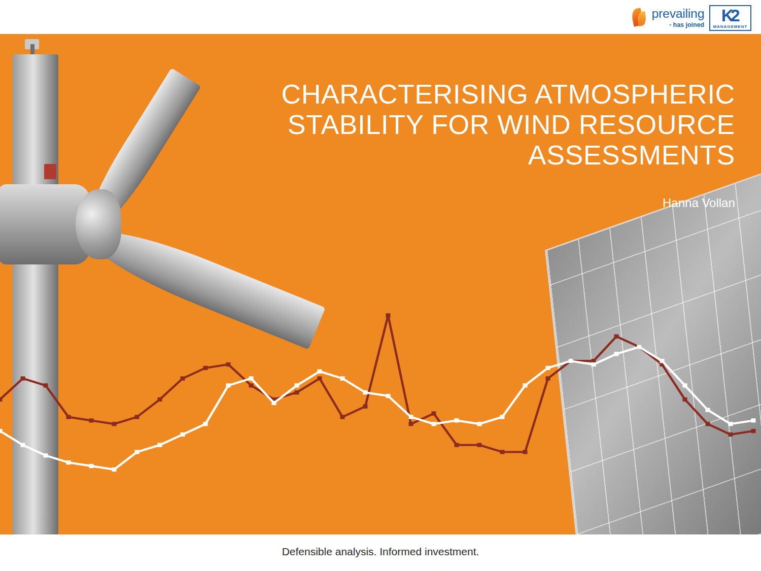prevailing - has joined
K 2
MANAGEMENT
Characterising Atmospheric Stability for Wind Resource Assessments
Hanna Vollan
Defensible analysis. Informed investment.